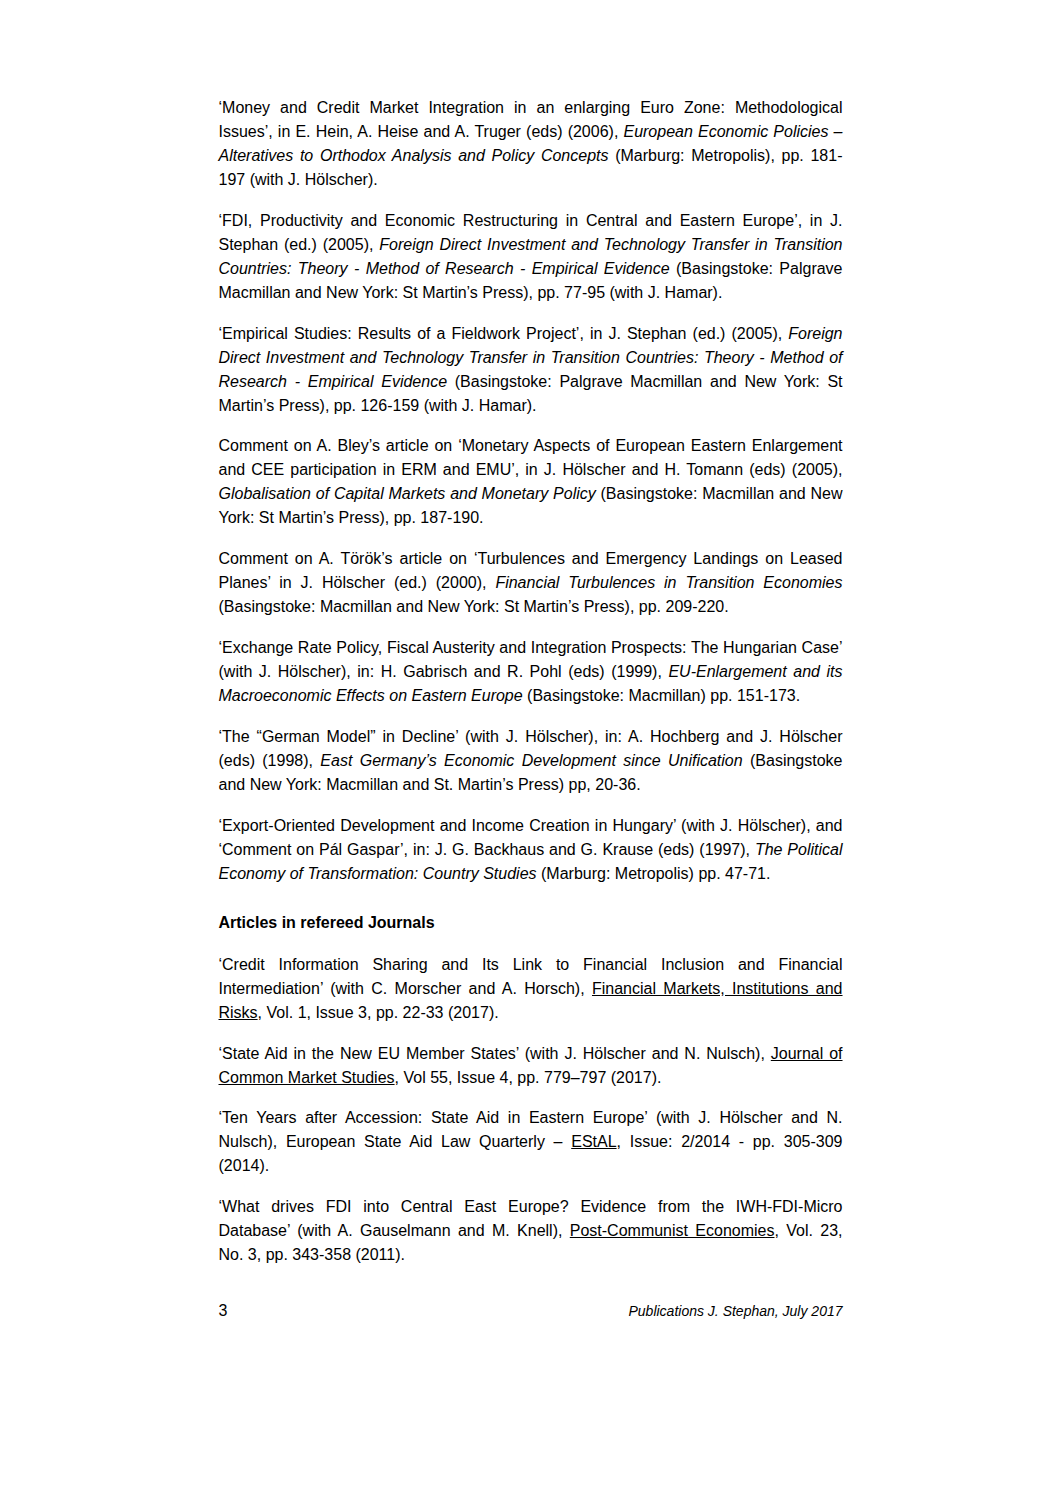‘Money and Credit Market Integration in an enlarging Euro Zone: Methodological Issues’, in E. Hein, A. Heise and A. Truger (eds) (2006), European Economic Policies – Alteratives to Orthodox Analysis and Policy Concepts (Marburg: Metropolis), pp. 181-197 (with J. Hölscher).
‘FDI, Productivity and Economic Restructuring in Central and Eastern Europe’, in J. Stephan (ed.) (2005), Foreign Direct Investment and Technology Transfer in Transition Countries: Theory - Method of Research - Empirical Evidence (Basingstoke: Palgrave Macmillan and New York: St Martin’s Press), pp. 77-95 (with J. Hamar).
‘Empirical Studies: Results of a Fieldwork Project’, in J. Stephan (ed.) (2005), Foreign Direct Investment and Technology Transfer in Transition Countries: Theory - Method of Research - Empirical Evidence (Basingstoke: Palgrave Macmillan and New York: St Martin’s Press), pp. 126-159 (with J. Hamar).
Comment on A. Bley’s article on ‘Monetary Aspects of European Eastern Enlargement and CEE participation in ERM and EMU’, in J. Hölscher and H. Tomann (eds) (2005), Globalisation of Capital Markets and Monetary Policy (Basingstoke: Macmillan and New York: St Martin’s Press), pp. 187-190.
Comment on A. Török’s article on ‘Turbulences and Emergency Landings on Leased Planes’ in J. Hölscher (ed.) (2000), Financial Turbulences in Transition Economies (Basingstoke: Macmillan and New York: St Martin’s Press), pp. 209-220.
‘Exchange Rate Policy, Fiscal Austerity and Integration Prospects: The Hungarian Case’ (with J. Hölscher), in: H. Gabrisch and R. Pohl (eds) (1999), EU-Enlargement and its Macroeconomic Effects on Eastern Europe (Basingstoke: Macmillan) pp. 151-173.
‘The “German Model” in Decline’ (with J. Hölscher), in: A. Hochberg and J. Hölscher (eds) (1998), East Germany’s Economic Development since Unification (Basingstoke and New York: Macmillan and St. Martin’s Press) pp, 20-36.
‘Export-Oriented Development and Income Creation in Hungary’ (with J. Hölscher), and ‘Comment on Pál Gaspar’, in: J. G. Backhaus and G. Krause (eds) (1997), The Political Economy of Transformation: Country Studies (Marburg: Metropolis) pp. 47-71.
Articles in refereed Journals
‘Credit Information Sharing and Its Link to Financial Inclusion and Financial Intermediation’ (with C. Morscher and A. Horsch), Financial Markets, Institutions and Risks, Vol. 1, Issue 3, pp. 22-33 (2017).
‘State Aid in the New EU Member States’ (with J. Hölscher and N. Nulsch), Journal of Common Market Studies, Vol 55, Issue 4, pp. 779–797 (2017).
‘Ten Years after Accession: State Aid in Eastern Europe’ (with J. Hölscher and N. Nulsch), European State Aid Law Quarterly – EStAL, Issue: 2/2014 - pp. 305-309 (2014).
‘What drives FDI into Central East Europe? Evidence from the IWH-FDI-Micro Database’ (with A. Gauselmann and M. Knell), Post-Communist Economies, Vol. 23, No. 3, pp. 343-358 (2011).
3 Publications J. Stephan, July 2017